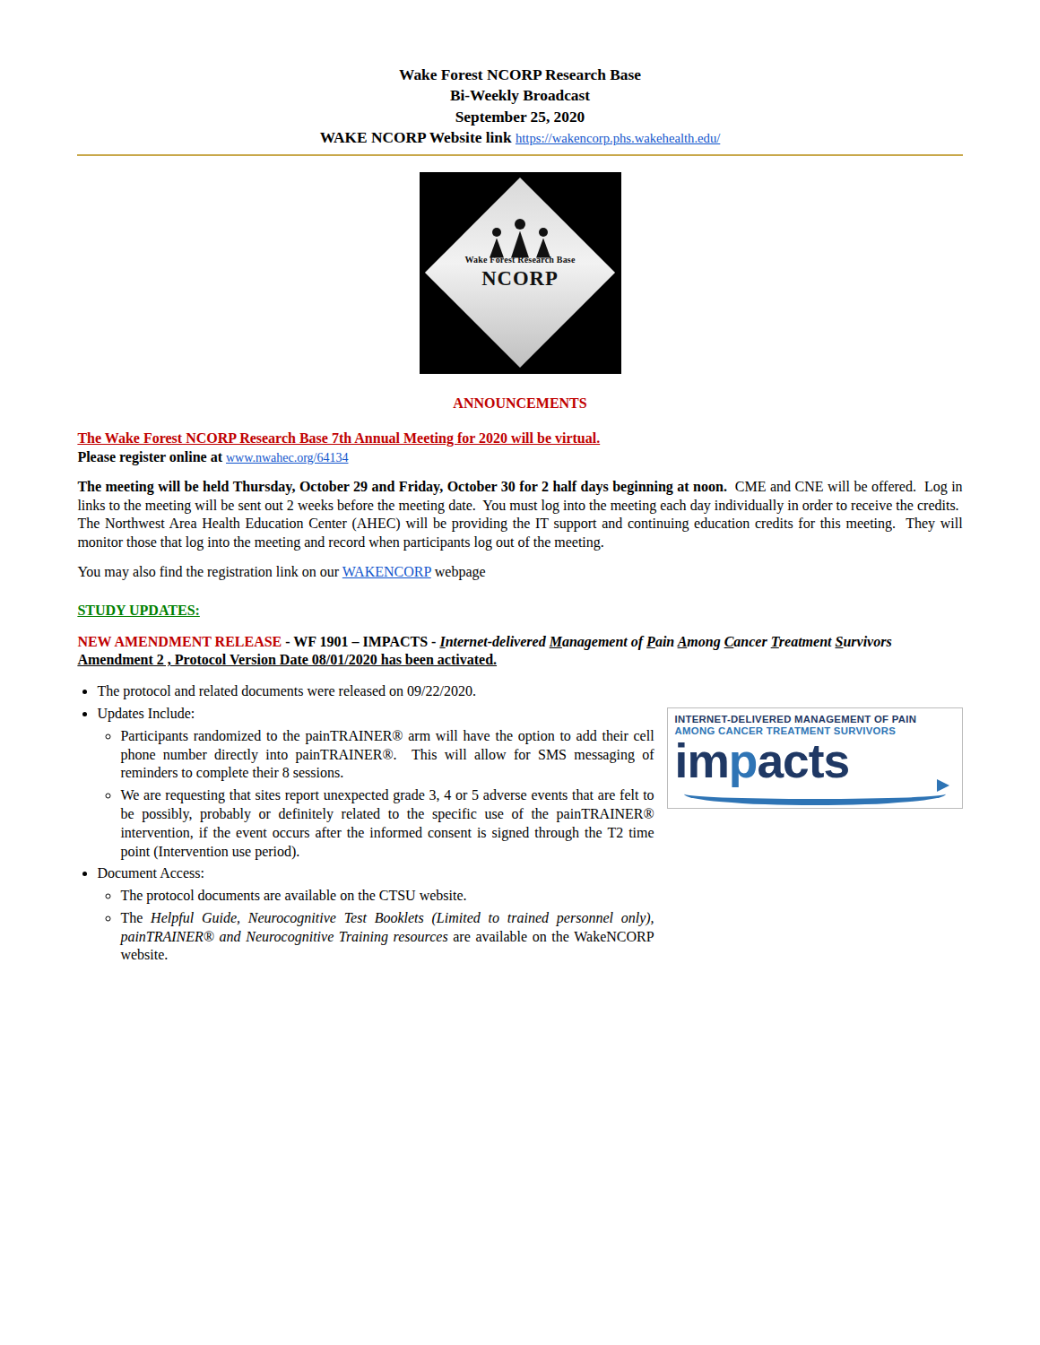Wake Forest NCORP Research Base
Bi-Weekly Broadcast
September 25, 2020
WAKE NCORP Website link https://wakencorp.phs.wakehealth.edu/
Wake Forest Research Base
NCORP
ANNOUNCEMENTS
The Wake Forest NCORP Research Base 7th Annual Meeting for 2020 will be virtual.
Please register online at www.nwahec.org/64134
The meeting will be held Thursday, October 29 and Friday, October 30 for 2 half days beginning at noon. CME and CNE will be offered. Log in links to the meeting will be sent out 2 weeks before the meeting date. You must log into the meeting each day individually in order to receive the credits. The Northwest Area Health Education Center (AHEC) will be providing the IT support and continuing education credits for this meeting. They will monitor those that log into the meeting and record when participants log out of the meeting.
You may also find the registration link on our WAKENCORP webpage
STUDY UPDATES:
NEW AMENDMENT RELEASE - WF 1901 – IMPACTS - Internet-delivered Management of Pain Among Cancer Treatment Survivors Amendment 2 , Protocol Version Date 08/01/2020 has been activated.
The protocol and related documents were released on 09/22/2020.
Updates Include:
Participants randomized to the painTRAINER® arm will have the option to add their cell phone number directly into painTRAINER®. This will allow for SMS messaging of reminders to complete their 8 sessions.
We are requesting that sites report unexpected grade 3, 4 or 5 adverse events that are felt to be possibly, probably or definitely related to the specific use of the painTRAINER® intervention, if the event occurs after the informed consent is signed through the T2 time point (Intervention use period).
Document Access:
The protocol documents are available on the CTSU website.
The Helpful Guide, Neurocognitive Test Booklets (Limited to trained personnel only), painTRAINER® and Neurocognitive Training resources are available on the WakeNCORP website.
INTERNET-DELIVERED MANAGEMENT OF PAIN
AMONG CANCER TREATMENT SURVIVORS
impacts